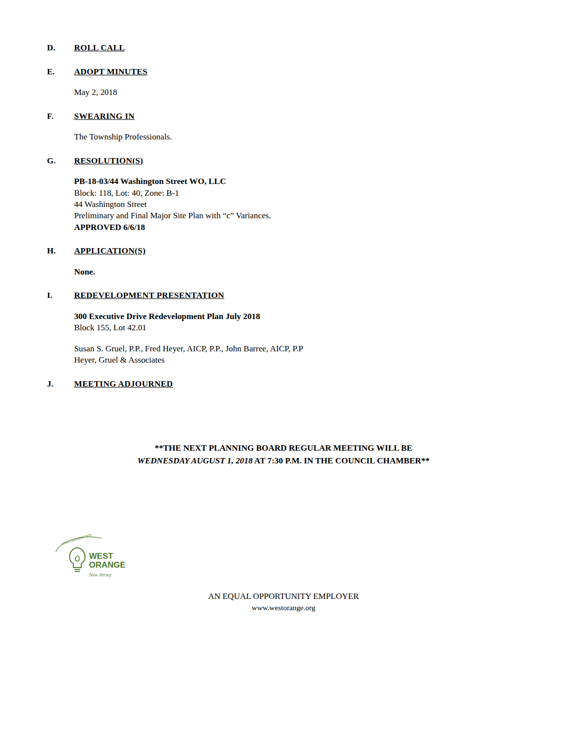D.
ROLL CALL
E.
ADOPT MINUTES
May 2, 2018
F.
SWEARING IN
The Township Professionals.
G.
RESOLUTION(S)
PB-18-03/44 Washington Street WO, LLC
Block: 118, Lot: 40, Zone: B-1
44 Washington Street
Preliminary and Final Major Site Plan with “c” Variances.
APPROVED 6/6/18
H.
APPLICATION(S)
None.
I.
REDEVELOPMENT PRESENTATION
300 Executive Drive Redevelopment Plan July 2018
Block 155, Lot 42.01
Susan S. Gruel, P.P., Fred Heyer, AICP, P.P., John Barree, AICP, P.P
Heyer, Gruel & Associates
J.
MEETING ADJOURNED
**THE NEXT PLANNING BOARD REGULAR MEETING WILL BE
WEDNESDAY AUGUST 1, 2018 AT 7:30 P.M. IN THE COUNCIL CHAMBER**
where invention lives WEST ORANGE New Jersey
AN EQUAL OPPORTUNITY EMPLOYER
www.westorange.org